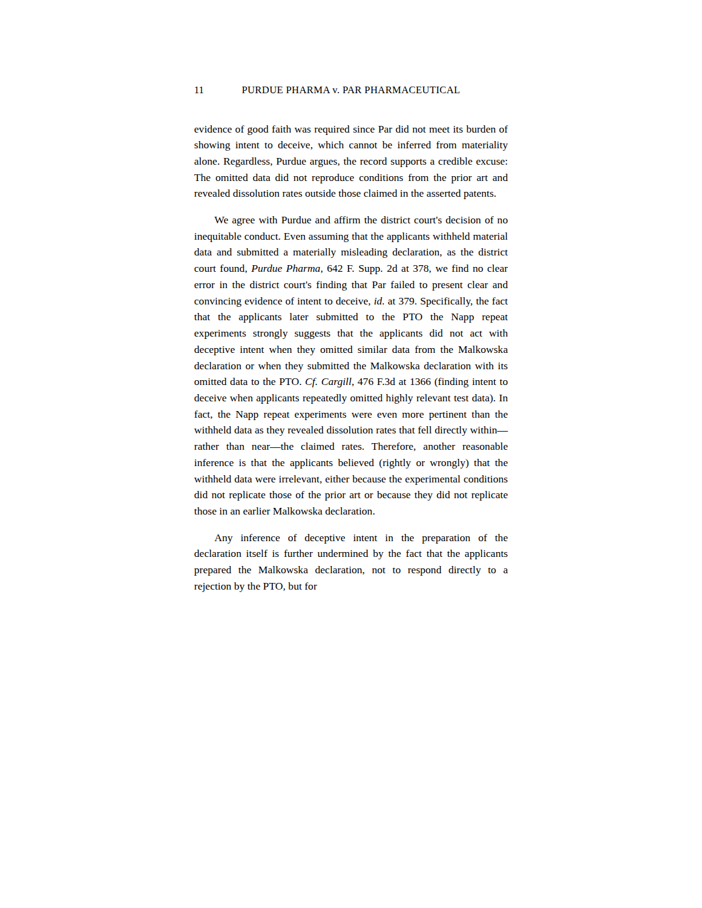11 PURDUE PHARMA v. PAR PHARMACEUTICAL
evidence of good faith was required since Par did not meet its burden of showing intent to deceive, which cannot be inferred from materiality alone. Regardless, Purdue argues, the record supports a credible excuse: The omitted data did not reproduce conditions from the prior art and revealed dissolution rates outside those claimed in the asserted patents.
We agree with Purdue and affirm the district court's decision of no inequitable conduct. Even assuming that the applicants withheld material data and submitted a materially misleading declaration, as the district court found, Purdue Pharma, 642 F. Supp. 2d at 378, we find no clear error in the district court's finding that Par failed to present clear and convincing evidence of intent to deceive, id. at 379. Specifically, the fact that the applicants later submitted to the PTO the Napp repeat experiments strongly suggests that the applicants did not act with deceptive intent when they omitted similar data from the Malkowska declaration or when they submitted the Malkowska declaration with its omitted data to the PTO. Cf. Cargill, 476 F.3d at 1366 (finding intent to deceive when applicants repeatedly omitted highly relevant test data). In fact, the Napp repeat experiments were even more pertinent than the withheld data as they revealed dissolution rates that fell directly within—rather than near—the claimed rates. Therefore, another reasonable inference is that the applicants believed (rightly or wrongly) that the withheld data were irrelevant, either because the experimental conditions did not replicate those of the prior art or because they did not replicate those in an earlier Malkowska declaration.
Any inference of deceptive intent in the preparation of the declaration itself is further undermined by the fact that the applicants prepared the Malkowska declaration, not to respond directly to a rejection by the PTO, but for